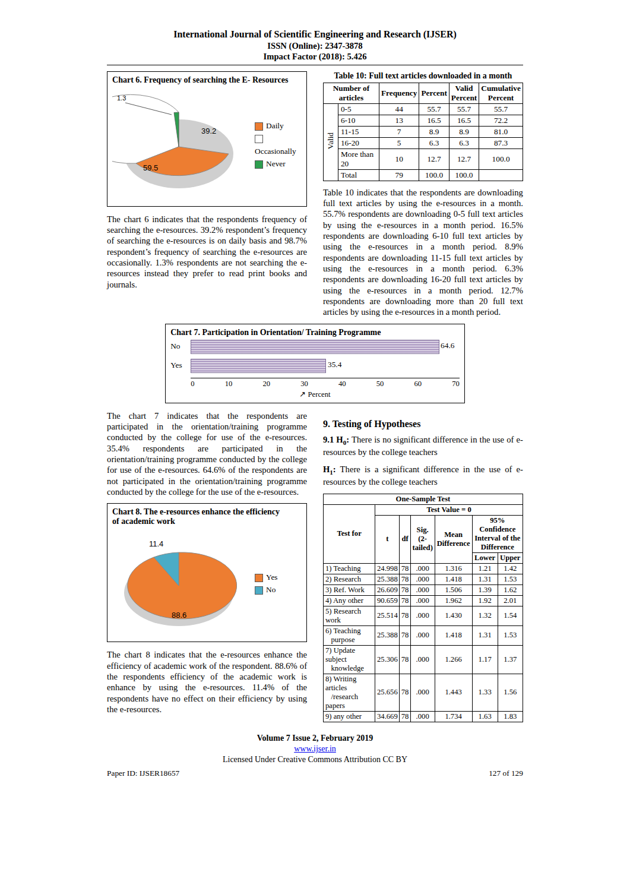International Journal of Scientific Engineering and Research (IJSER)
ISSN (Online): 2347-3878
Impact Factor (2018): 5.426
Chart 6. Frequency of searching the E- Resources
1.3 39.2 59.5
Daily
Occasionally
Never
The chart 6 indicates that the respondents frequency of searching the e-resources. 39.2% respondent’s frequency of searching the e-resources is on daily basis and 98.7% respondent’s frequency of searching the e-resources are occasionally. 1.3% respondents are not searching the e-resources instead they prefer to read print books and journals.
Table 10: Full text articles downloaded in a month
| Number of articles | Frequency | Percent | Valid Percent | Cumulative Percent |
| --- | --- | --- | --- | --- |
| Valid | 0-5 | 44 | 55.7 | 55.7 | 55.7 |
| 6-10 | 13 | 16.5 | 16.5 | 72.2 |
| 11-15 | 7 | 8.9 | 8.9 | 81.0 |
| 16-20 | 5 | 6.3 | 6.3 | 87.3 |
| More than 20 | 10 | 12.7 | 12.7 | 100.0 |
| Total | 79 | 100.0 | 100.0 | |
Table 10 indicates that the respondents are downloading full text articles by using the e-resources in a month. 55.7% respondents are downloading 0-5 full text articles by using the e-resources in a month period. 16.5% respondents are downloading 6-10 full text articles by using the e-resources in a month period. 8.9% respondents are downloading 11-15 full text articles by using the e-resources in a month period. 6.3% respondents are downloading 16-20 full text articles by using the e-resources in a month period. 12.7% respondents are downloading more than 20 full text articles by using the e-resources in a month period.
Chart 7. Participation in Orientation/ Training Programme
No
64.6
Yes
35.4
010203040506070
↗ Percent
The chart 7 indicates that the respondents are participated in the orientation/training programme conducted by the college for use of the e-resources. 35.4% respondents are participated in the orientation/training programme conducted by the college for use of the e-resources. 64.6% of the respondents are not participated in the orientation/training programme conducted by the college for the use of the e-resources.
Chart 8. The e-resources enhance the efficiency
of academic work
11.4 88.6
Yes
No
The chart 8 indicates that the e-resources enhance the efficiency of academic work of the respondent. 88.6% of the respondents efficiency of the academic work is enhance by using the e-resources. 11.4% of the respondents have no effect on their efficiency by using the e-resources.
9. Testing of Hypotheses
9.1 H0: There is no significant difference in the use of e-resources by the college teachers
H1: There is a significant difference in the use of e-resources by the college teachers
| One-Sample Test |
| --- |
| Test for | Test Value = 0 |
| t | df | Sig. (2- tailed) | Mean Difference | 95% Confidence Interval of the Difference |
| Lower | Upper |
| 1) Teaching | 24.998 | 78 | .000 | 1.316 | 1.21 | 1.42 |
| 2) Research | 25.388 | 78 | .000 | 1.418 | 1.31 | 1.53 |
| 3) Ref. Work | 26.609 | 78 | .000 | 1.506 | 1.39 | 1.62 |
| 4) Any other | 90.659 | 78 | .000 | 1.962 | 1.92 | 2.01 |
| 5) Research work | 25.514 | 78 | .000 | 1.430 | 1.32 | 1.54 |
| 6) Teaching purpose | 25.388 | 78 | .000 | 1.418 | 1.31 | 1.53 |
| 7) Update subject knowledge | 25.306 | 78 | .000 | 1.266 | 1.17 | 1.37 |
| 8) Writing articles /research papers | 25.656 | 78 | .000 | 1.443 | 1.33 | 1.56 |
| 9) any other | 34.669 | 78 | .000 | 1.734 | 1.63 | 1.83 |
Volume 7 Issue 2, February 2019
www.ijser.in
Licensed Under Creative Commons Attribution CC BY
Paper ID: IJSER18657 127 of 129